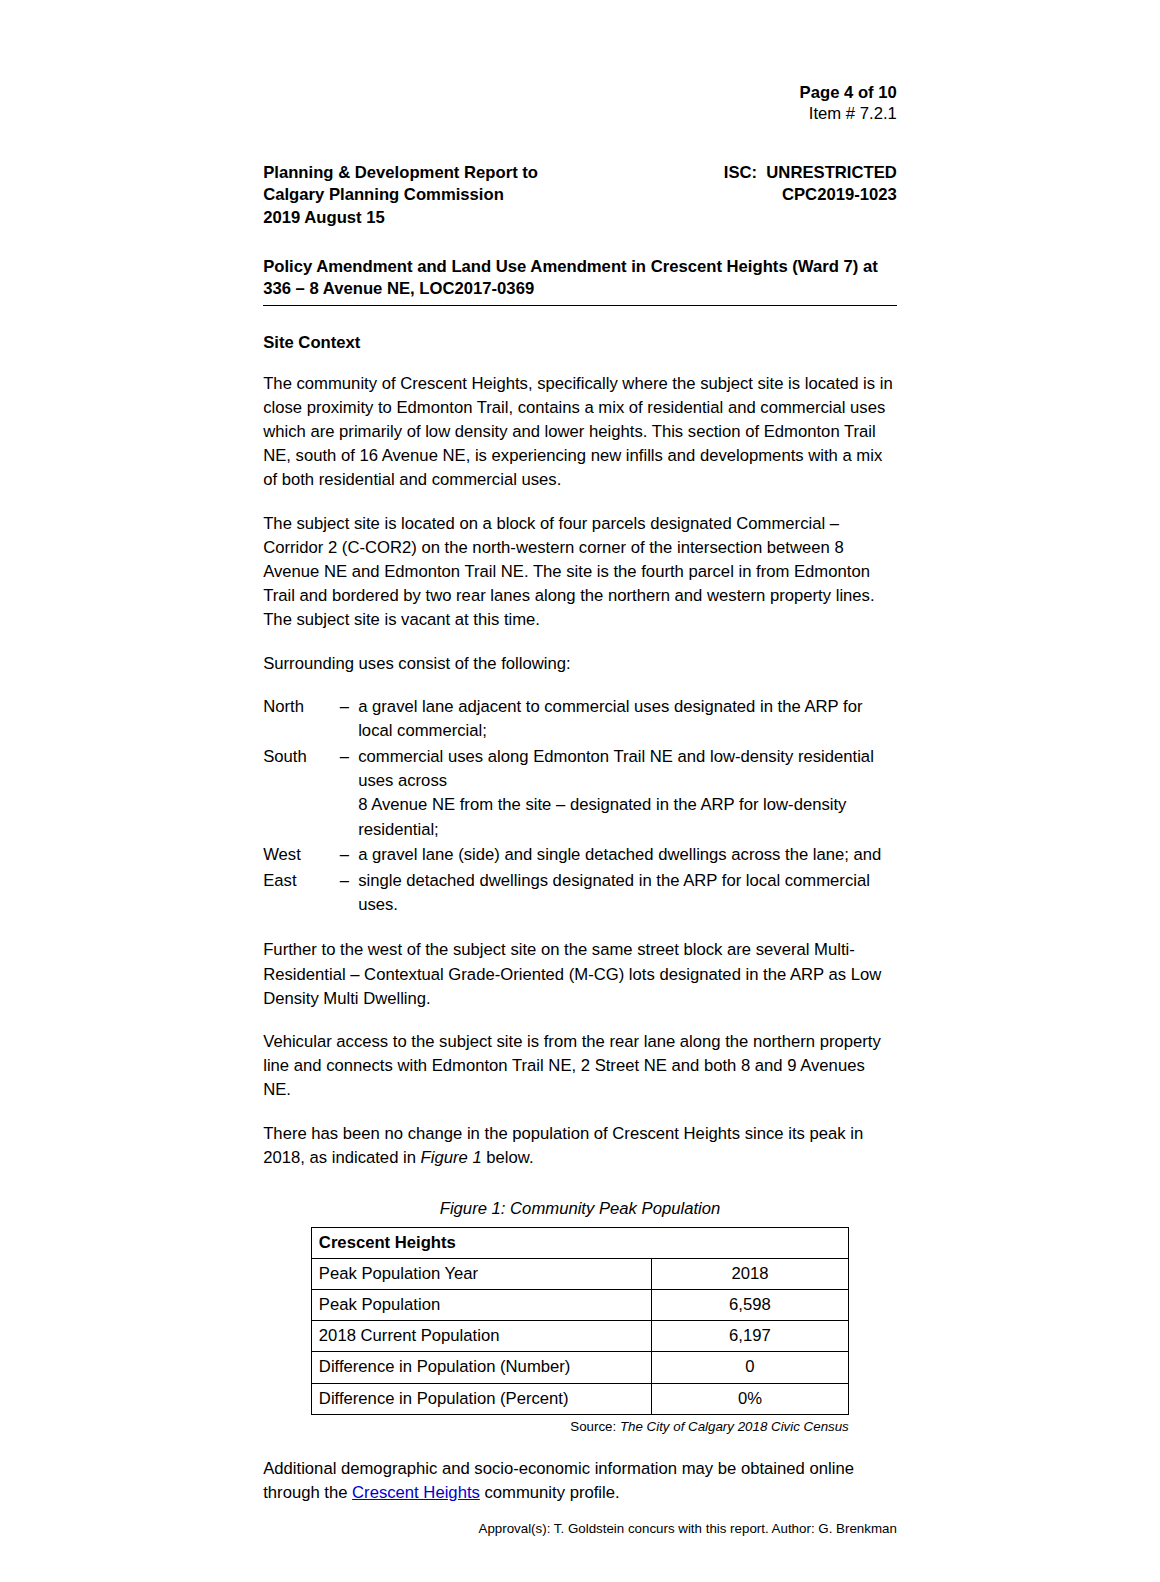Page 4 of 10
Item # 7.2.1
| Planning & Development Report to Calgary Planning Commission 2019 August 15 | ISC: UNRESTRICTED CPC2019-1023 |
Policy Amendment and Land Use Amendment in Crescent Heights (Ward 7) at 336 – 8 Avenue NE, LOC2017-0369
Site Context
The community of Crescent Heights, specifically where the subject site is located is in close proximity to Edmonton Trail, contains a mix of residential and commercial uses which are primarily of low density and lower heights. This section of Edmonton Trail NE, south of 16 Avenue NE, is experiencing new infills and developments with a mix of both residential and commercial uses.
The subject site is located on a block of four parcels designated Commercial – Corridor 2 (C-COR2) on the north-western corner of the intersection between 8 Avenue NE and Edmonton Trail NE. The site is the fourth parcel in from Edmonton Trail and bordered by two rear lanes along the northern and western property lines. The subject site is vacant at this time.
Surrounding uses consist of the following:
| North | – | a gravel lane adjacent to commercial uses designated in the ARP for local commercial; |
| South | – | commercial uses along Edmonton Trail NE and low-density residential uses across 8 Avenue NE from the site – designated in the ARP for low-density residential; |
| West | – | a gravel lane (side) and single detached dwellings across the lane; and |
| East | – | single detached dwellings designated in the ARP for local commercial uses. |
Further to the west of the subject site on the same street block are several Multi-Residential – Contextual Grade-Oriented (M-CG) lots designated in the ARP as Low Density Multi Dwelling.
Vehicular access to the subject site is from the rear lane along the northern property line and connects with Edmonton Trail NE, 2 Street NE and both 8 and 9 Avenues NE.
There has been no change in the population of Crescent Heights since its peak in 2018, as indicated in Figure 1 below.
Figure 1: Community Peak Population
| Crescent Heights |
| --- |
| Peak Population Year | 2018 |
| Peak Population | 6,598 |
| 2018 Current Population | 6,197 |
| Difference in Population (Number) | 0 |
| Difference in Population (Percent) | 0% |
Source: The City of Calgary 2018 Civic Census
Additional demographic and socio-economic information may be obtained online through the Crescent Heights community profile.
Approval(s): T. Goldstein concurs with this report. Author: G. Brenkman